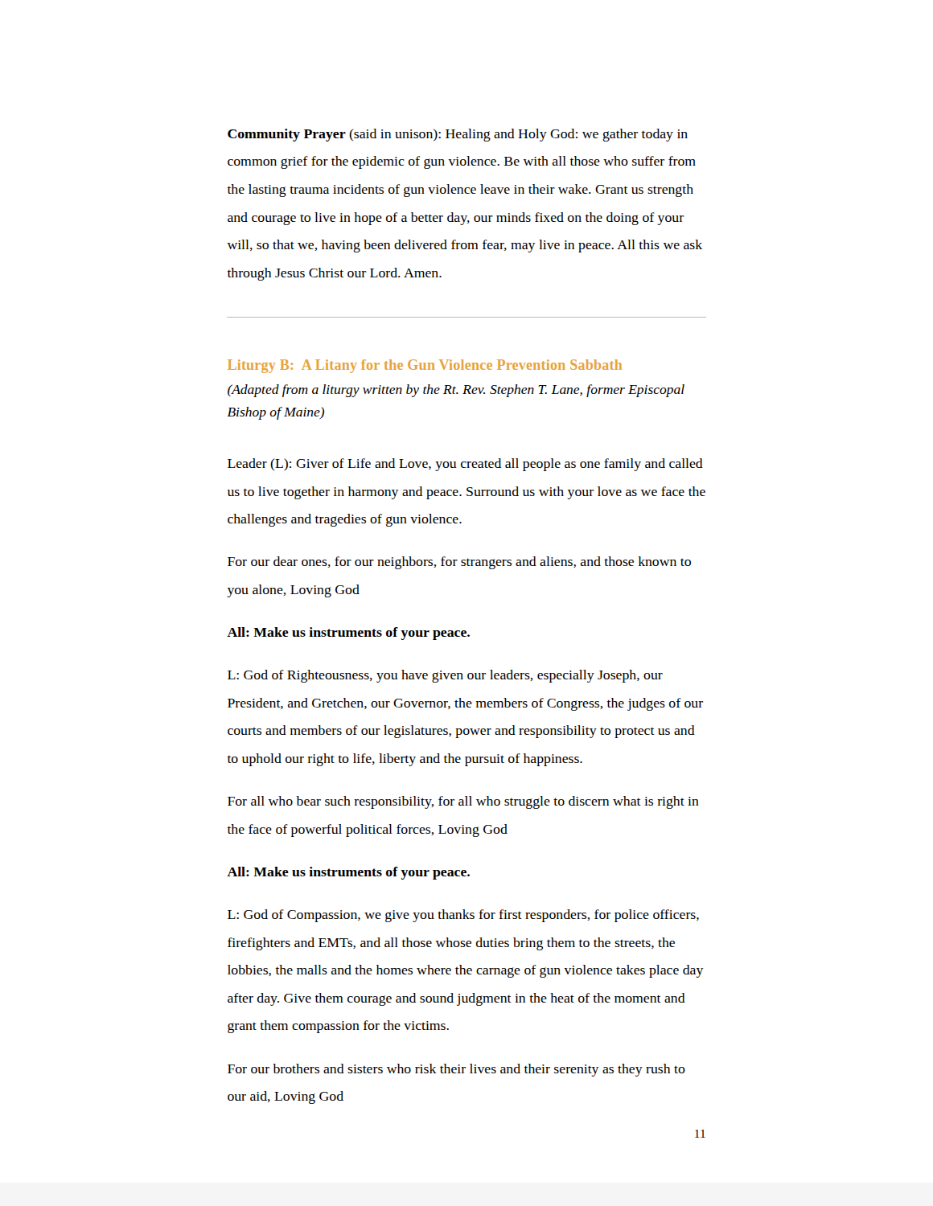Community Prayer (said in unison): Healing and Holy God: we gather today in common grief for the epidemic of gun violence. Be with all those who suffer from the lasting trauma incidents of gun violence leave in their wake. Grant us strength and courage to live in hope of a better day, our minds fixed on the doing of your will, so that we, having been delivered from fear, may live in peace. All this we ask through Jesus Christ our Lord. Amen.
Liturgy B: A Litany for the Gun Violence Prevention Sabbath
(Adapted from a liturgy written by the Rt. Rev. Stephen T. Lane, former Episcopal Bishop of Maine)
Leader (L): Giver of Life and Love, you created all people as one family and called us to live together in harmony and peace. Surround us with your love as we face the challenges and tragedies of gun violence.
For our dear ones, for our neighbors, for strangers and aliens, and those known to you alone, Loving God
All: Make us instruments of your peace.
L: God of Righteousness, you have given our leaders, especially Joseph, our President, and Gretchen, our Governor, the members of Congress, the judges of our courts and members of our legislatures, power and responsibility to protect us and to uphold our right to life, liberty and the pursuit of happiness.
For all who bear such responsibility, for all who struggle to discern what is right in the face of powerful political forces, Loving God
All: Make us instruments of your peace.
L: God of Compassion, we give you thanks for first responders, for police officers, firefighters and EMTs, and all those whose duties bring them to the streets, the lobbies, the malls and the homes where the carnage of gun violence takes place day after day. Give them courage and sound judgment in the heat of the moment and grant them compassion for the victims.
For our brothers and sisters who risk their lives and their serenity as they rush to our aid, Loving God
11